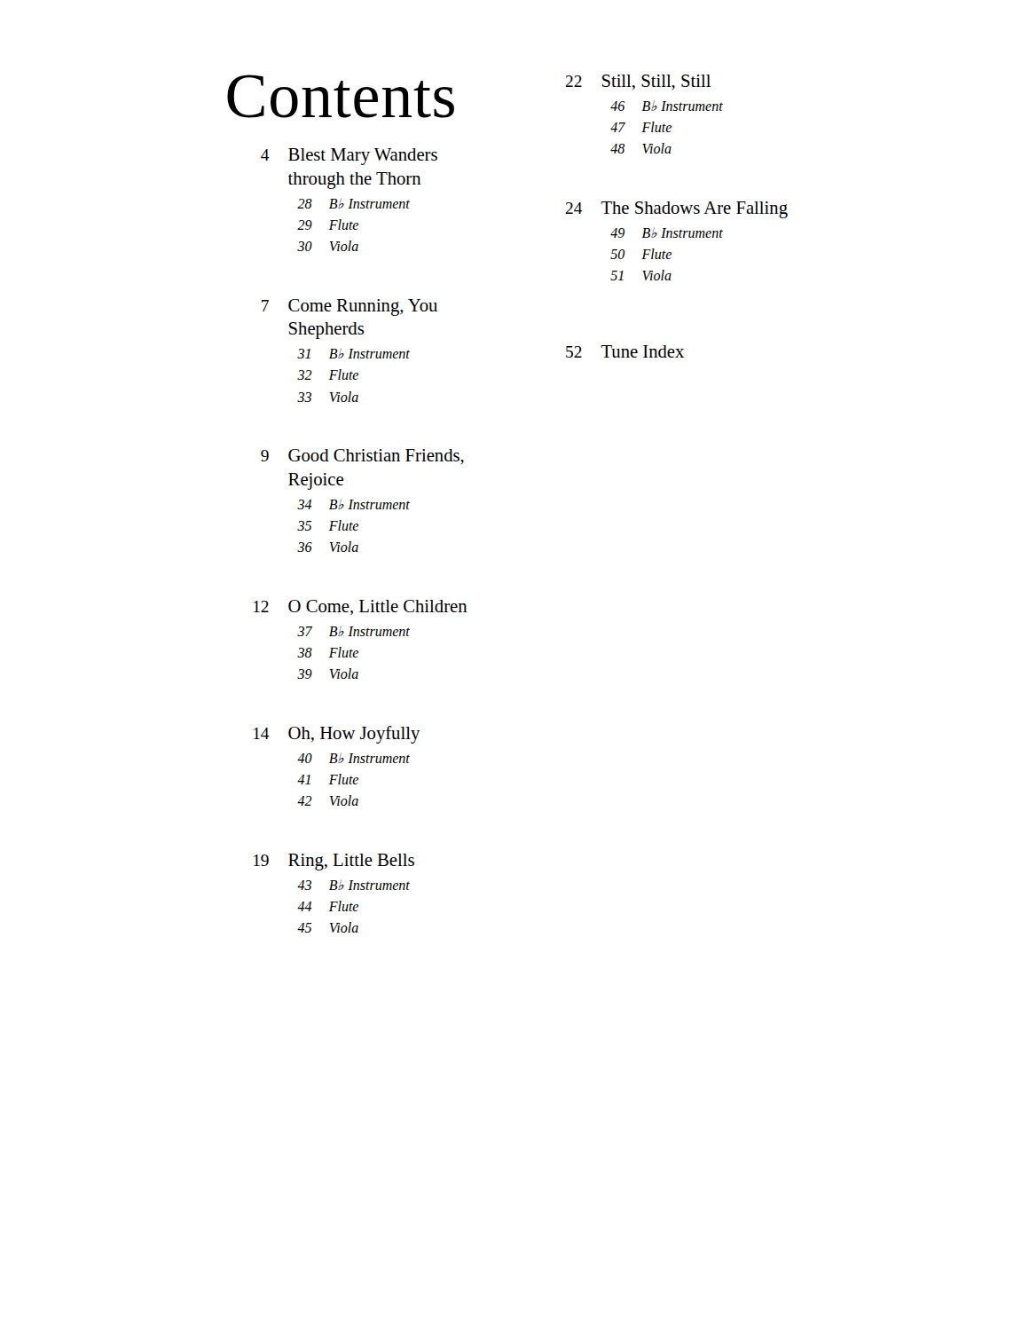Contents
4
Blest Mary Wanders through the Thorn
28 B♭ Instrument
29 Flute
30 Viola
7
Come Running, You Shepherds
31 B♭ Instrument
32 Flute
33 Viola
9
Good Christian Friends, Rejoice
34 B♭ Instrument
35 Flute
36 Viola
12
O Come, Little Children
37 B♭ Instrument
38 Flute
39 Viola
14
Oh, How Joyfully
40 B♭ Instrument
41 Flute
42 Viola
19
Ring, Little Bells
43 B♭ Instrument
44 Flute
45 Viola
22
Still, Still, Still
46 B♭ Instrument
47 Flute
48 Viola
24
The Shadows Are Falling
49 B♭ Instrument
50 Flute
51 Viola
52
Tune Index